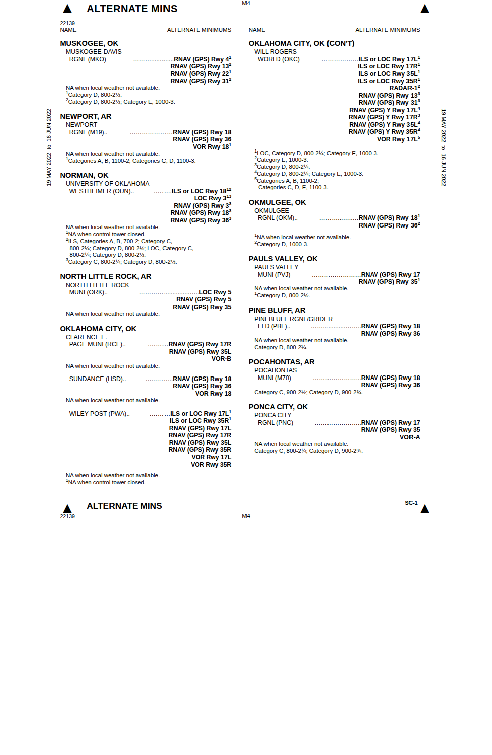▲
ALTERNATE MINS
M4
▲
22139
19 MAY 2022 to 16 JUN 2022
19 MAY 2022 to 16 JUN 2022
NAME ALTERNATE MINIMUMS
MUSKOGEE, OK
MUSKOGEE-DAVIS
RGNL (MKO)………............. RNAV (GPS) Rwy 41
RNAV (GPS) Rwy 132
RNAV (GPS) Rwy 221
RNAV (GPS) Rwy 312
NA when local weather not available.
1Category D, 800-2½.
2Category D, 800-2½; Category E, 1000-3.
NEWPORT, AR
NEWPORT
RGNL (M19)..…………………RNAV (GPS) Rwy 18
RNAV (GPS) Rwy 36
VOR Rwy 181
NA when local weather not available.
1Categories A, B, 1100-2; Categories C, D, 1100-3.
NORMAN, OK
UNIVERSITY OF OKLAHOMA
WESTHEIMER (OUN)...…….. ILS or LOC Rwy 1812
LOC Rwy 313
RNAV (GPS) Rwy 33
RNAV (GPS) Rwy 183
RNAV (GPS) Rwy 363
NA when local weather not available.
1NA when control tower closed.
2ILS, Categories A, B, 700-2; Category C,
800-2¼; Category D, 800-2½; LOC, Category C,
800-2¼; Category D, 800-2½.
3Category C, 800-2¼; Category D, 800-2½.
NORTH LITTLE ROCK, AR
NORTH LITTLE ROCK
MUNI (ORK)..…………...............….. LOC Rwy 5
RNAV (GPS) Rwy 5
RNAV (GPS) Rwy 35
NA when local weather not available.
OKLAHOMA CITY, OK
CLARENCE E.
PAGE MUNI (RCE)...………RNAV (GPS) Rwy 17R
RNAV (GPS) Rwy 35L
VOR-B
NA when local weather not available.
SUNDANCE (HSD)..…..……... RNAV (GPS) Rwy 18
RNAV (GPS) Rwy 36
VOR Rwy 18
NA when local weather not available.
WILEY POST (PWA)...………ILS or LOC Rwy 17L1
ILS or LOC Rwy 35R1
RNAV (GPS) Rwy 17L
RNAV (GPS) Rwy 17R
RNAV (GPS) Rwy 35L
RNAV (GPS) Rwy 35R
VOR Rwy 17L
VOR Rwy 35R
NA when local weather not available.
1NA when control tower closed.
NAME ALTERNATE MINIMUMS
OKLAHOMA CITY, OK (CON'T)
WILL ROGERS
WORLD (OKC)………………ILS or LOC Rwy 17L1
ILS or LOC Rwy 17R1
ILS or LOC Rwy 35L1
ILS or LOC Rwy 35R1
RADAR-12
RNAV (GPS) Rwy 133
RNAV (GPS) Rwy 313
RNAV (GPS) Y Rwy 17L4
RNAV (GPS) Y Rwy 17R3
RNAV (GPS) Y Rwy 35L4
RNAV (GPS) Y Rwy 35R4
VOR Rwy 17L5
1LOC, Category D, 800-2¼; Category E, 1000-3.
2Category E, 1000-3.
3Category D, 800-2¼.
4Category D, 800-2¼; Category E, 1000-3.
5Categories A, B, 1100-2;
Categories C, D, E, 1100-3.
OKMULGEE, OK
OKMULGEE
RGNL (OKM)..………...…..…RNAV (GPS) Rwy 181
RNAV (GPS) Rwy 362
1NA when local weather not available.
2Category D, 1000-3.
PAULS VALLEY, OK
PAULS VALLEY
MUNI (PVJ)……………………RNAV (GPS) Rwy 17
RNAV (GPS) Rwy 351
NA when local weather not available.
1Category D, 800-2½.
PINE BLUFF, AR
PINEBLUFF RGNL/GRIDER
FLD (PBF)..…….............…….. RNAV (GPS) Rwy 18
RNAV (GPS) Rwy 36
NA when local weather not available.
Category D, 800-2¼.
POCAHONTAS, AR
POCAHONTAS
MUNI (M70)…………………... RNAV (GPS) Rwy 18
RNAV (GPS) Rwy 36
Category C, 900-2½; Category D, 900-2¾.
PONCA CITY, OK
PONCA CITY
RGNL (PNC)………………….. RNAV (GPS) Rwy 17
RNAV (GPS) Rwy 35
VOR-A
NA when local weather not available.
Category C, 800-2¼; Category D, 900-2¾.
▲
ALTERNATE MINS
M4
SC-1
▲
22139